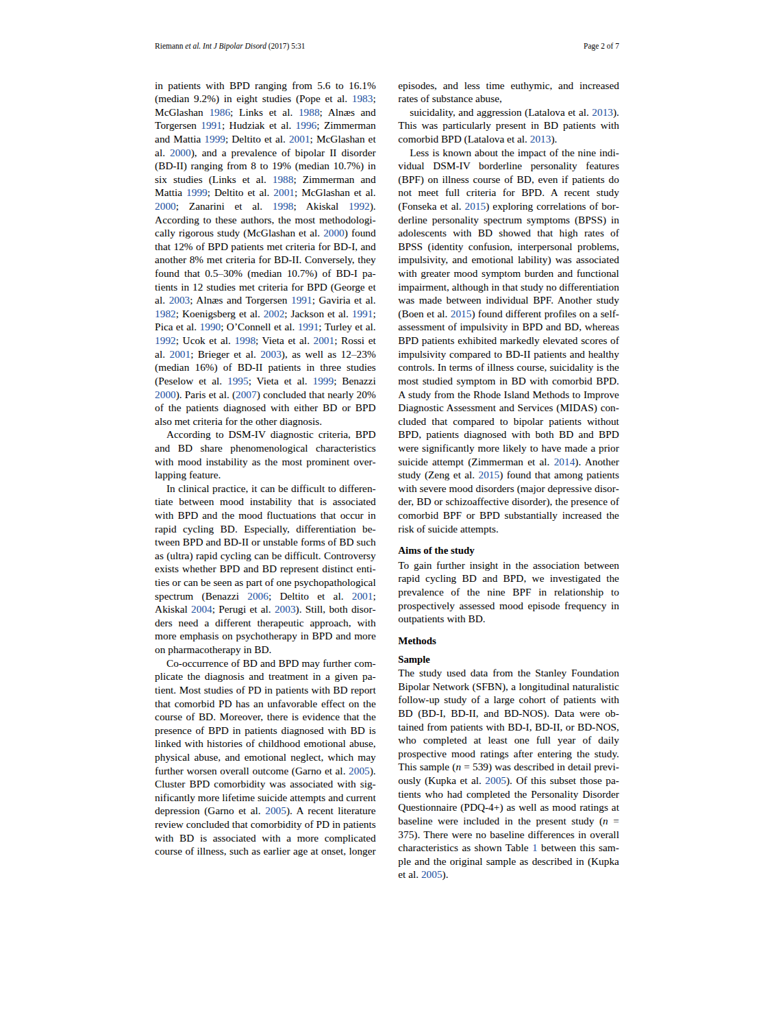Riemann et al. Int J Bipolar Disord (2017) 5:31
Page 2 of 7
in patients with BPD ranging from 5.6 to 16.1% (median 9.2%) in eight studies (Pope et al. 1983; McGlashan 1986; Links et al. 1988; Alnæs and Torgersen 1991; Hudziak et al. 1996; Zimmerman and Mattia 1999; Deltito et al. 2001; McGlashan et al. 2000), and a prevalence of bipolar II disorder (BD-II) ranging from 8 to 19% (median 10.7%) in six studies (Links et al. 1988; Zimmerman and Mattia 1999; Deltito et al. 2001; McGlashan et al. 2000; Zanarini et al. 1998; Akiskal 1992). According to these authors, the most methodologically rigorous study (McGlashan et al. 2000) found that 12% of BPD patients met criteria for BD-I, and another 8% met criteria for BD-II. Conversely, they found that 0.5–30% (median 10.7%) of BD-I patients in 12 studies met criteria for BPD (George et al. 2003; Alnæs and Torgersen 1991; Gaviria et al. 1982; Koenigsberg et al. 2002; Jackson et al. 1991; Pica et al. 1990; O’Connell et al. 1991; Turley et al. 1992; Ucok et al. 1998; Vieta et al. 2001; Rossi et al. 2001; Brieger et al. 2003), as well as 12–23% (median 16%) of BD-II patients in three studies (Peselow et al. 1995; Vieta et al. 1999; Benazzi 2000). Paris et al. (2007) concluded that nearly 20% of the patients diagnosed with either BD or BPD also met criteria for the other diagnosis.
According to DSM-IV diagnostic criteria, BPD and BD share phenomenological characteristics with mood instability as the most prominent overlapping feature.
In clinical practice, it can be difficult to differentiate between mood instability that is associated with BPD and the mood fluctuations that occur in rapid cycling BD. Especially, differentiation between BPD and BD-II or unstable forms of BD such as (ultra) rapid cycling can be difficult. Controversy exists whether BPD and BD represent distinct entities or can be seen as part of one psychopathological spectrum (Benazzi 2006; Deltito et al. 2001; Akiskal 2004; Perugi et al. 2003). Still, both disorders need a different therapeutic approach, with more emphasis on psychotherapy in BPD and more on pharmacotherapy in BD.
Co-occurrence of BD and BPD may further complicate the diagnosis and treatment in a given patient. Most studies of PD in patients with BD report that comorbid PD has an unfavorable effect on the course of BD. Moreover, there is evidence that the presence of BPD in patients diagnosed with BD is linked with histories of childhood emotional abuse, physical abuse, and emotional neglect, which may further worsen overall outcome (Garno et al. 2005). Cluster BPD comorbidity was associated with significantly more lifetime suicide attempts and current depression (Garno et al. 2005). A recent literature review concluded that comorbidity of PD in patients with BD is associated with a more complicated course of illness, such as earlier age at onset, longer episodes, and less time euthymic, and increased rates of substance abuse,
suicidality, and aggression (Latalova et al. 2013). This was particularly present in BD patients with comorbid BPD (Latalova et al. 2013).
Less is known about the impact of the nine individual DSM-IV borderline personality features (BPF) on illness course of BD, even if patients do not meet full criteria for BPD. A recent study (Fonseka et al. 2015) exploring correlations of borderline personality spectrum symptoms (BPSS) in adolescents with BD showed that high rates of BPSS (identity confusion, interpersonal problems, impulsivity, and emotional lability) was associated with greater mood symptom burden and functional impairment, although in that study no differentiation was made between individual BPF. Another study (Boen et al. 2015) found different profiles on a self-assessment of impulsivity in BPD and BD, whereas BPD patients exhibited markedly elevated scores of impulsivity compared to BD-II patients and healthy controls. In terms of illness course, suicidality is the most studied symptom in BD with comorbid BPD. A study from the Rhode Island Methods to Improve Diagnostic Assessment and Services (MIDAS) concluded that compared to bipolar patients without BPD, patients diagnosed with both BD and BPD were significantly more likely to have made a prior suicide attempt (Zimmerman et al. 2014). Another study (Zeng et al. 2015) found that among patients with severe mood disorders (major depressive disorder, BD or schizoaffective disorder), the presence of comorbid BPF or BPD substantially increased the risk of suicide attempts.
Aims of the study
To gain further insight in the association between rapid cycling BD and BPD, we investigated the prevalence of the nine BPF in relationship to prospectively assessed mood episode frequency in outpatients with BD.
Methods
Sample
The study used data from the Stanley Foundation Bipolar Network (SFBN), a longitudinal naturalistic follow-up study of a large cohort of patients with BD (BD-I, BD-II, and BD-NOS). Data were obtained from patients with BD-I, BD-II, or BD-NOS, who completed at least one full year of daily prospective mood ratings after entering the study. This sample (n = 539) was described in detail previously (Kupka et al. 2005). Of this subset those patients who had completed the Personality Disorder Questionnaire (PDQ-4+) as well as mood ratings at baseline were included in the present study (n = 375). There were no baseline differences in overall characteristics as shown Table 1 between this sample and the original sample as described in (Kupka et al. 2005).